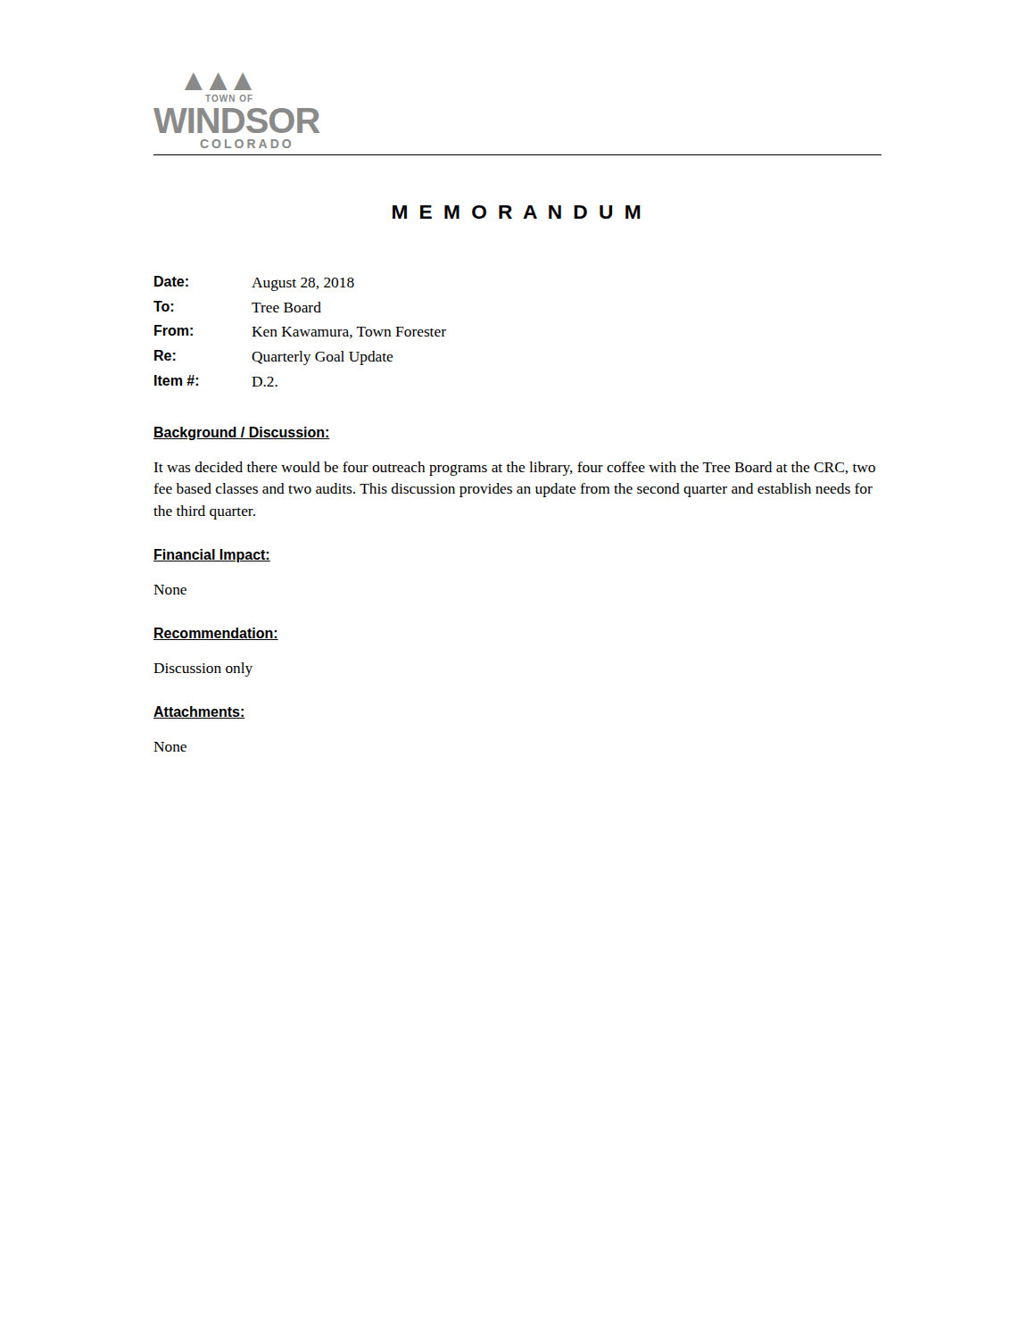▲▲▲
TOWN OF
WINDSOR
COLORADO
M E M O R A N D U M
| Date: | August 28, 2018 |
| To: | Tree Board |
| From: | Ken Kawamura, Town Forester |
| Re: | Quarterly Goal Update |
| Item #: | D.2. |
Background / Discussion:
It was decided there would be four outreach programs at the library, four coffee with the Tree Board at the CRC, two fee based classes and two audits. This discussion provides an update from the second quarter and establish needs for the third quarter.
Financial Impact:
None
Recommendation:
Discussion only
Attachments:
None